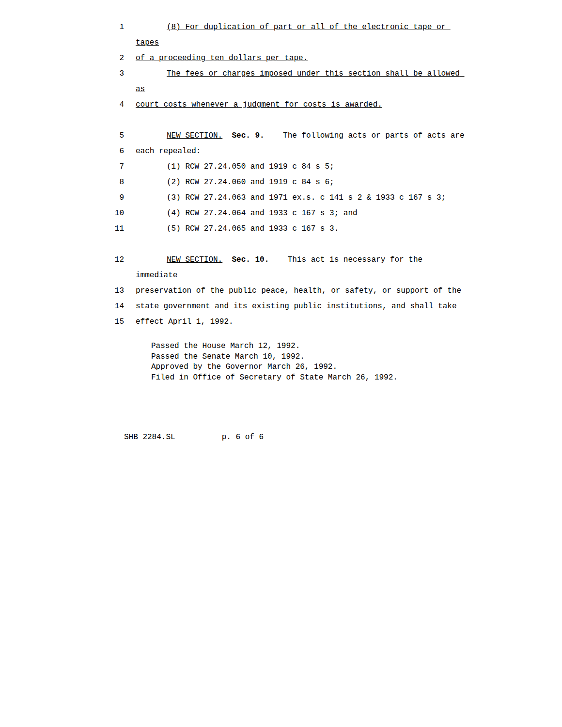1 (8) For duplication of part or all of the electronic tape or tapes
2 of a proceeding ten dollars per tape.
3 The fees or charges imposed under this section shall be allowed as
4 court costs whenever a judgment for costs is awarded.
5 NEW SECTION. Sec. 9. The following acts or parts of acts are
6 each repealed:
7 (1) RCW 27.24.050 and 1919 c 84 s 5;
8 (2) RCW 27.24.060 and 1919 c 84 s 6;
9 (3) RCW 27.24.063 and 1971 ex.s. c 141 s 2 & 1933 c 167 s 3;
10 (4) RCW 27.24.064 and 1933 c 167 s 3; and
11 (5) RCW 27.24.065 and 1933 c 167 s 3.
12 NEW SECTION. Sec. 10. This act is necessary for the immediate
13 preservation of the public peace, health, or safety, or support of the
14 state government and its existing public institutions, and shall take
15 effect April 1, 1992.
Passed the House March 12, 1992. Passed the Senate March 10, 1992. Approved by the Governor March 26, 1992. Filed in Office of Secretary of State March 26, 1992.
SHB 2284.SL p. 6 of 6